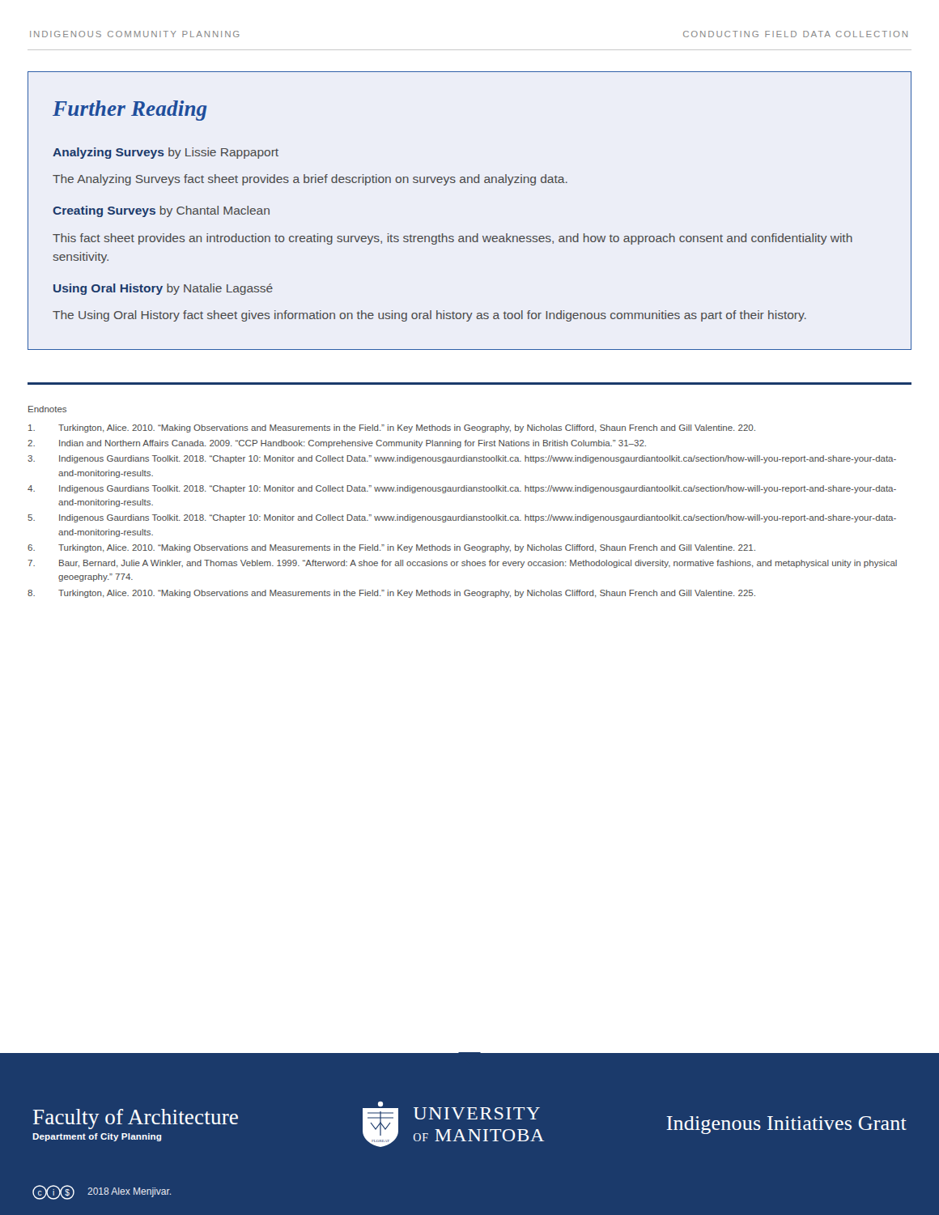Indigenous Community Planning
Conducting Field Data Collection
Further Reading
Analyzing Surveys by Lissie Rappaport
The Analyzing Surveys fact sheet provides a brief description on surveys and analyzing data.
Creating Surveys by Chantal Maclean
This fact sheet provides an introduction to creating surveys, its strengths and weaknesses, and how to approach consent and confidentiality with sensitivity.
Using Oral History by Natalie Lagassé
The Using Oral History fact sheet gives information on the using oral history as a tool for Indigenous communities as part of their history.
Endnotes
Turkington, Alice. 2010. “Making Observations and Measurements in the Field.” in Key Methods in Geography, by Nicholas Clifford, Shaun French and Gill Valentine. 220.
Indian and Northern Affairs Canada. 2009. “CCP Handbook: Comprehensive Community Planning for First Nations in British Columbia.” 31–32.
Indigenous Gaurdians Toolkit. 2018. “Chapter 10: Monitor and Collect Data.” www.indigenousgaurdianstoolkit.ca. https://www.indigenousgaurdiantoolkit.ca/section/how-will-you-report-and-share-your-data-and-monitoring-results.
Indigenous Gaurdians Toolkit. 2018. “Chapter 10: Monitor and Collect Data.” www.indigenousgaurdianstoolkit.ca. https://www.indigenousgaurdiantoolkit.ca/section/how-will-you-report-and-share-your-data-and-monitoring-results.
Indigenous Gaurdians Toolkit. 2018. “Chapter 10: Monitor and Collect Data.” www.indigenousgaurdianstoolkit.ca. https://www.indigenousgaurdiantoolkit.ca/section/how-will-you-report-and-share-your-data-and-monitoring-results.
Turkington, Alice. 2010. “Making Observations and Measurements in the Field.” in Key Methods in Geography, by Nicholas Clifford, Shaun French and Gill Valentine. 221.
Baur, Bernard, Julie A Winkler, and Thomas Veblem. 1999. “Afterword: A shoe for all occasions or shoes for every occasion: Methodological diversity, normative fashions, and metaphysical unity in physical geoegraphy.” 774.
Turkington, Alice. 2010. “Making Observations and Measurements in the Field.” in Key Methods in Geography, by Nicholas Clifford, Shaun French and Gill Valentine. 225.
Faculty of Architecture
Department of City Planning
FLOREAT
UNIVERSITY
OF MANITOBA
Indigenous Initiatives Grant
c i $ 2018 Alex Menjivar.